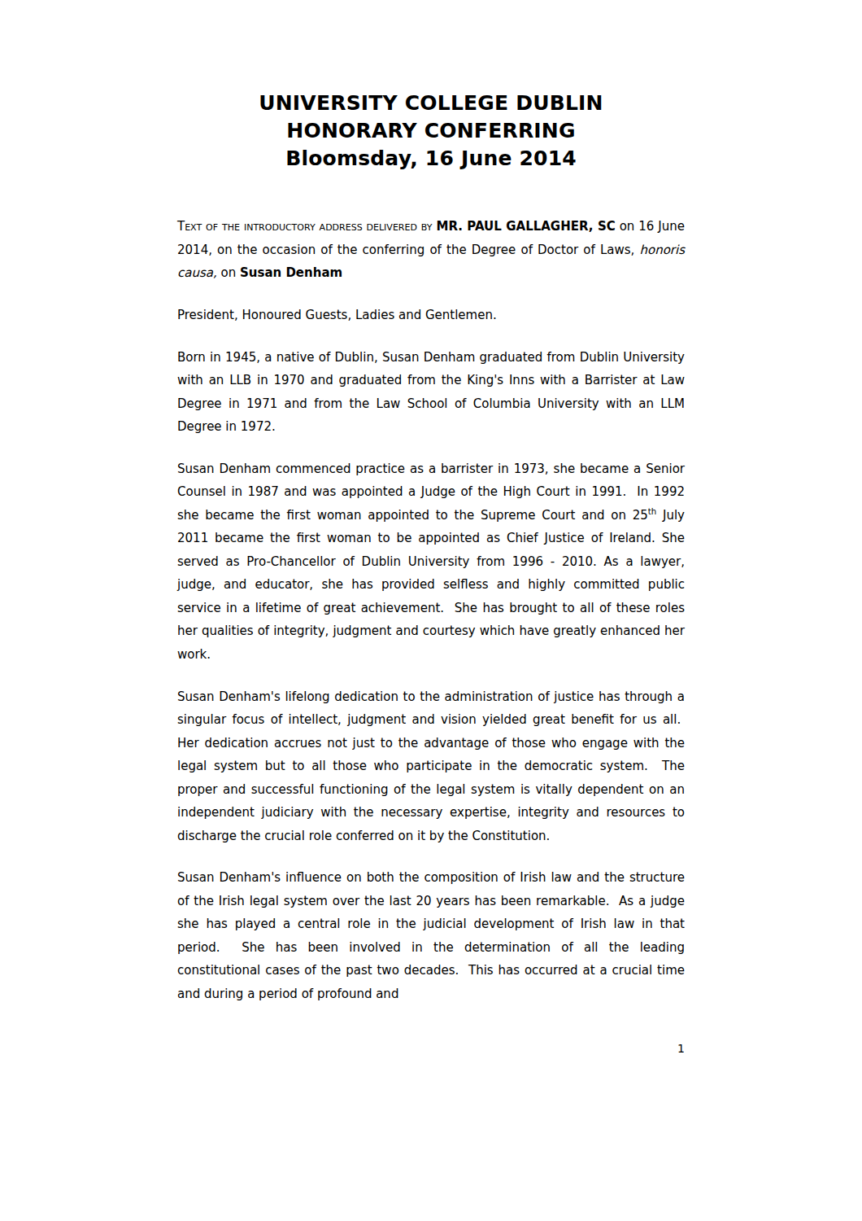UNIVERSITY COLLEGE DUBLIN
HONORARY CONFERRING
Bloomsday, 16 June 2014
Text of the introductory address delivered by MR. PAUL GALLAGHER, SC on 16 June 2014, on the occasion of the conferring of the Degree of Doctor of Laws, honoris causa, on Susan Denham
President, Honoured Guests, Ladies and Gentlemen.
Born in 1945, a native of Dublin, Susan Denham graduated from Dublin University with an LLB in 1970 and graduated from the King's Inns with a Barrister at Law Degree in 1971 and from the Law School of Columbia University with an LLM Degree in 1972.
Susan Denham commenced practice as a barrister in 1973, she became a Senior Counsel in 1987 and was appointed a Judge of the High Court in 1991. In 1992 she became the first woman appointed to the Supreme Court and on 25th July 2011 became the first woman to be appointed as Chief Justice of Ireland. She served as Pro-Chancellor of Dublin University from 1996 - 2010. As a lawyer, judge, and educator, she has provided selfless and highly committed public service in a lifetime of great achievement. She has brought to all of these roles her qualities of integrity, judgment and courtesy which have greatly enhanced her work.
Susan Denham's lifelong dedication to the administration of justice has through a singular focus of intellect, judgment and vision yielded great benefit for us all. Her dedication accrues not just to the advantage of those who engage with the legal system but to all those who participate in the democratic system. The proper and successful functioning of the legal system is vitally dependent on an independent judiciary with the necessary expertise, integrity and resources to discharge the crucial role conferred on it by the Constitution.
Susan Denham's influence on both the composition of Irish law and the structure of the Irish legal system over the last 20 years has been remarkable. As a judge she has played a central role in the judicial development of Irish law in that period. She has been involved in the determination of all the leading constitutional cases of the past two decades. This has occurred at a crucial time and during a period of profound and
1